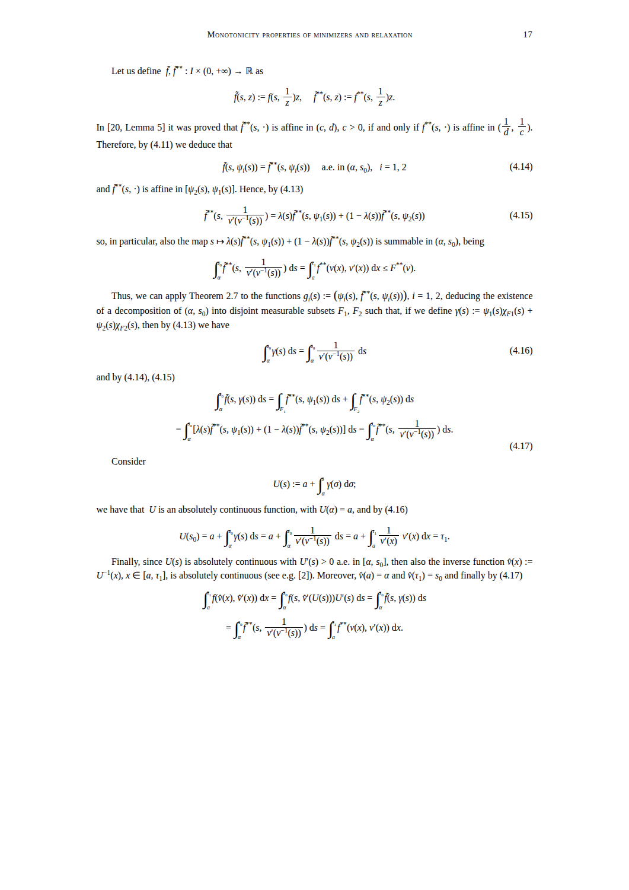Monotonicity properties of minimizers and relaxation 17
Let us define f̃, f̃** : I × (0, +∞) → ℝ as
f̃(s, z) := f(s, 1 z)z, f̃**(s, z) := f**(s, 1 z)z.
In [20, Lemma 5] it was proved that f̃**(s, ·) is affine in (c, d), c > 0, if and only if f**(s, ·) is affine in (1 d, 1 c). Therefore, by (4.11) we deduce that
f̃(s, ψi(s)) = f̃**(s, ψi(s)) a.e. in (α, s0), i = 1, 2 (4.14)
and f̃**(s, ·) is affine in [ψ2(s), ψ1(s)]. Hence, by (4.13)
f̃**(s, 1 v′(v−1(s))) = λ(s)f̃**(s, ψ1(s)) + (1 − λ(s))f̃**(s, ψ2(s)) (4.15)
so, in particular, also the map s ↦ λ(s)f̃**(s, ψ1(s)) + (1 − λ(s))f̃**(s, ψ2(s)) is summable in (α, s0), being
s0∫α f̃**(s, 1 v′(v−1(s))) ds = τ1∫a f**(v(x), v′(x)) dx ≤ F**(v).
Thus, we can apply Theorem 2.7 to the functions gi(s) := (ψi(s), f̃**(s, ψi(s))), i = 1, 2, deducing the existence of a decomposition of (α, s0) into disjoint measurable subsets F1, F2 such that, if we define γ(s) := ψ1(s)χF1(s) + ψ2(s)χF2(s), then by (4.13) we have
s0∫α γ(s) ds = s0∫α 1 v′(v−1(s)) ds (4.16)
and by (4.14), (4.15)
s0∫α f̃(s, γ(s)) ds = ∫F1 f̃**(s, ψ1(s)) ds + ∫F2 f̃**(s, ψ2(s)) ds
= s0∫α [λ(s)f̃**(s, ψ1(s)) + (1 − λ(s))f̃**(s, ψ2(s))] ds = s0∫α f̃**(s, 1 v′(v−1(s))) ds. (4.17)
Consider
U(s) := a + s∫α γ(σ) dσ;
we have that U is an absolutely continuous function, with U(α) = a, and by (4.16)
U(s0) = a + s0∫α γ(s) ds = a + s0∫α 1 v′(v−1(s)) ds = a + τ1∫a 1 v′(x) v′(x) dx = τ1.
Finally, since U(s) is absolutely continuous with U′(s) > 0 a.e. in [α, s0], then also the inverse function v̂(x) := U−1(x), x ∈ [a, τ1], is absolutely continuous (see e.g. [2]). Moreover, v̂(a) = α and v̂(τ1) = s0 and finally by (4.17)
τ1∫a f(v̂(x), v̂′(x)) dx = s0∫α f(s, v̂′(U(s)))U′(s) ds = s0∫α f̃(s, γ(s)) ds
= s0∫α f̃**(s, 1 v′(v−1(s))) ds = τ1∫a f**(v(x), v′(x)) dx.